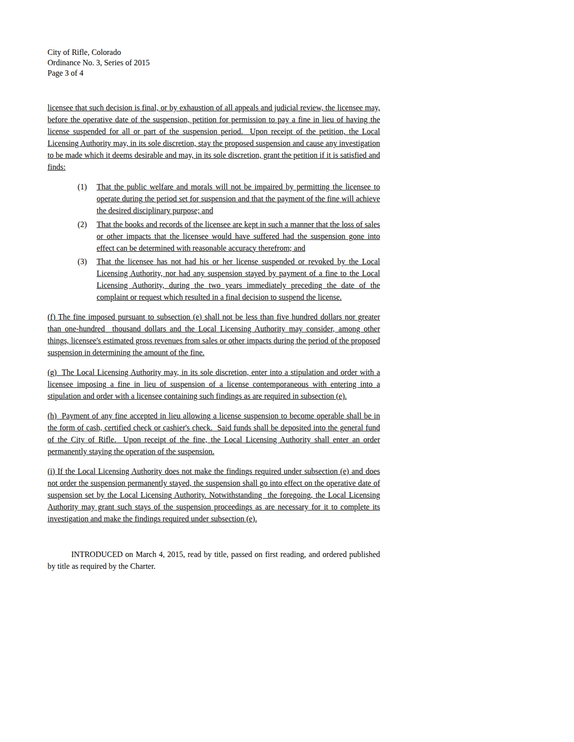City of Rifle, Colorado
Ordinance No. 3, Series of 2015
Page 3 of 4
licensee that such decision is final, or by exhaustion of all appeals and judicial review, the licensee may, before the operative date of the suspension, petition for permission to pay a fine in lieu of having the license suspended for all or part of the suspension period. Upon receipt of the petition, the Local Licensing Authority may, in its sole discretion, stay the proposed suspension and cause any investigation to be made which it deems desirable and may, in its sole discretion, grant the petition if it is satisfied and finds:
That the public welfare and morals will not be impaired by permitting the licensee to operate during the period set for suspension and that the payment of the fine will achieve the desired disciplinary purpose; and
That the books and records of the licensee are kept in such a manner that the loss of sales or other impacts that the licensee would have suffered had the suspension gone into effect can be determined with reasonable accuracy therefrom; and
That the licensee has not had his or her license suspended or revoked by the Local Licensing Authority, nor had any suspension stayed by payment of a fine to the Local Licensing Authority, during the two years immediately preceding the date of the complaint or request which resulted in a final decision to suspend the license.
(f) The fine imposed pursuant to subsection (e) shall not be less than five hundred dollars nor greater than one-hundred thousand dollars and the Local Licensing Authority may consider, among other things, licensee's estimated gross revenues from sales or other impacts during the period of the proposed suspension in determining the amount of the fine.
(g) The Local Licensing Authority may, in its sole discretion, enter into a stipulation and order with a licensee imposing a fine in lieu of suspension of a license contemporaneous with entering into a stipulation and order with a licensee containing such findings as are required in subsection (e).
(h) Payment of any fine accepted in lieu allowing a license suspension to become operable shall be in the form of cash, certified check or cashier's check. Said funds shall be deposited into the general fund of the City of Rifle. Upon receipt of the fine, the Local Licensing Authority shall enter an order permanently staying the operation of the suspension.
(i) If the Local Licensing Authority does not make the findings required under subsection (e) and does not order the suspension permanently stayed, the suspension shall go into effect on the operative date of suspension set by the Local Licensing Authority. Notwithstanding the foregoing, the Local Licensing Authority may grant such stays of the suspension proceedings as are necessary for it to complete its investigation and make the findings required under subsection (e).
INTRODUCED on March 4, 2015, read by title, passed on first reading, and ordered published by title as required by the Charter.